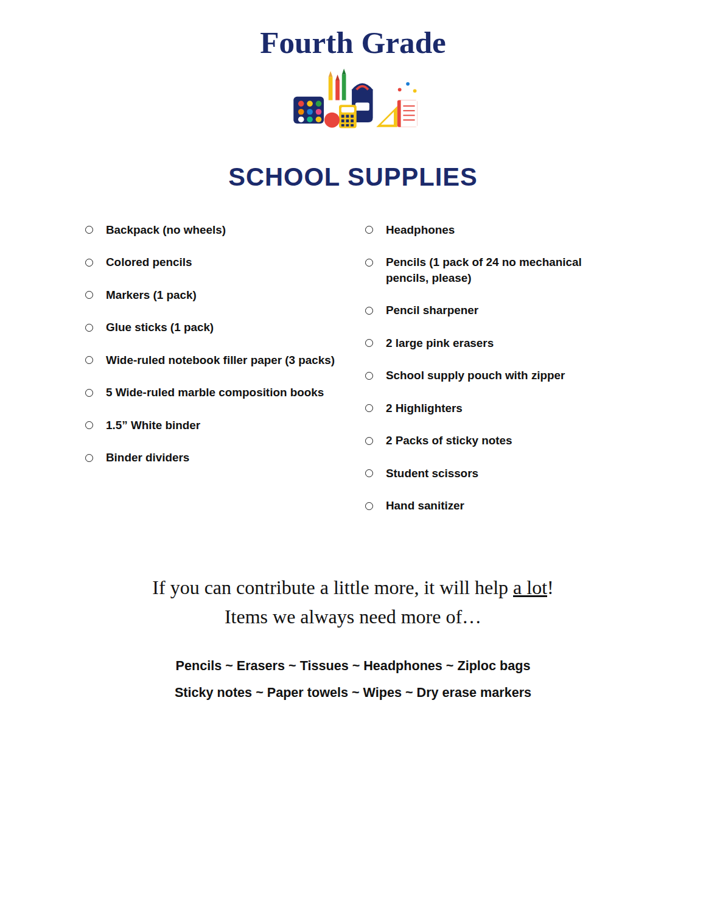Fourth Grade
School supplies illustration
SCHOOL SUPPLIES
Backpack (no wheels)
Colored pencils
Markers (1 pack)
Glue sticks (1 pack)
Wide-ruled notebook filler paper (3 packs)
5 Wide-ruled marble composition books
1.5” White binder
Binder dividers
Headphones
Pencils (1 pack of 24 no mechanical pencils, please)
Pencil sharpener
2 large pink erasers
School supply pouch with zipper
2 Highlighters
2 Packs of sticky notes
Student scissors
Hand sanitizer
If you can contribute a little more, it will help a lot!
Items we always need more of…
Pencils ~ Erasers ~ Tissues ~ Headphones ~ Ziploc bags
Sticky notes ~ Paper towels ~ Wipes ~ Dry erase markers